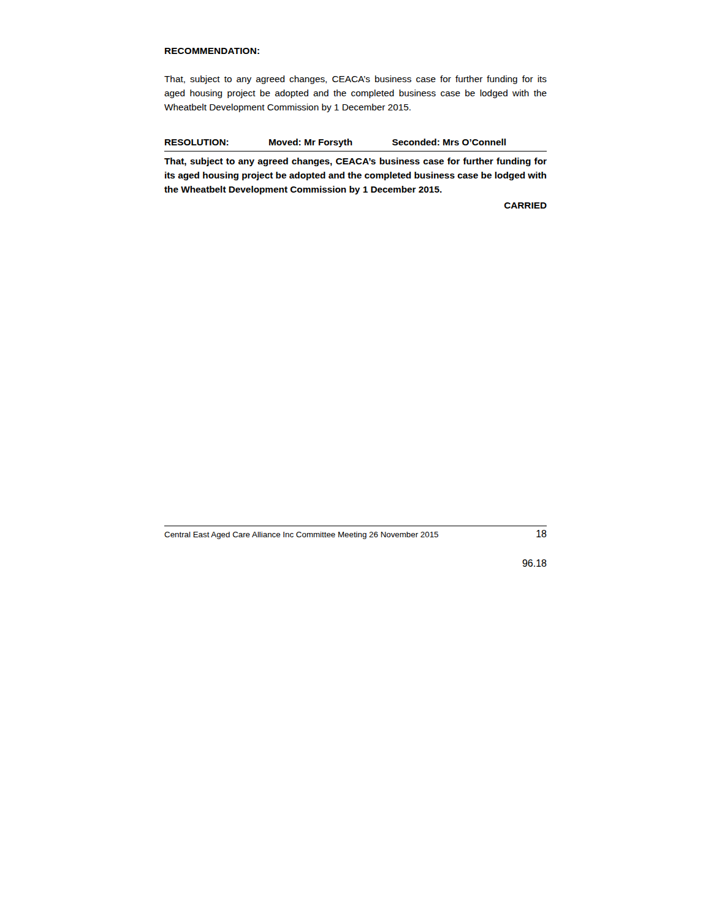RECOMMENDATION:
That, subject to any agreed changes, CEACA’s business case for further funding for its aged housing project be adopted and the completed business case be lodged with the Wheatbelt Development Commission by 1 December 2015.
RESOLUTION: Moved: Mr Forsyth Seconded: Mrs O’Connell
That, subject to any agreed changes, CEACA’s business case for further funding for its aged housing project be adopted and the completed business case be lodged with the Wheatbelt Development Commission by 1 December 2015.
CARRIED
Central East Aged Care Alliance Inc Committee Meeting 26 November 2015 18
96.18